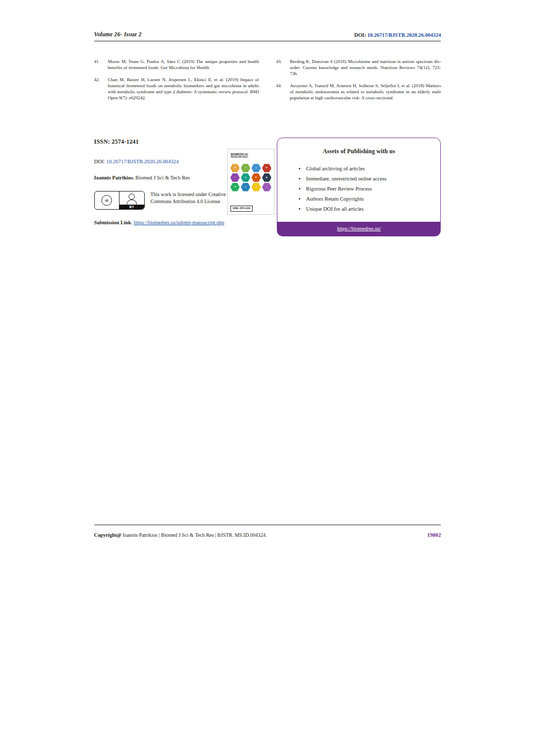Volume 26- Issue 2
DOI: 10.26717/BJSTR.2020.26.004324
41. Mouw M, Team G, Prados A, Sáez C (2019) The unique properties and health benefits of fermented foods. Gut Microbiota for Health.
42. Chan M, Baxter H, Larsen N, Jespersen L, Ekinci E, et al. (2019) Impact of botanical fermented foods on metabolic biomarkers and gut microbiota in adults with metabolic syndrome and type 2 diabetes: A systematic review protocol. BMJ Open 9(7): e029242.
43. Berding K, Donovan S (2016) Microbiome and nutrition in autism spectrum disorder: Current knowledge and research needs. Nutrition Reviews 74(12): 723-736.
44. Awoyemi A, Trøseid M, Arnesen H, Solheim S, Seljeflot I, et al. (2018) Markers of metabolic endotoxemia as related to metabolic syndrome in an elderly male population at high cardiovascular risk: A cross-sectional
ISSN: 2574-1241
DOI: 10.26717/BJSTR.2020.26.004324
Ioannis Patrikios. Biomed J Sci & Tech Res
cc
BY
This work is licensed under Creative
Commons Attribution 4.0 License
Submission Link: https://biomedres.us/submit-manuscript.php
BIOMEDICALRESEARCHES
✚
♥
◎
✚
⚕
◍
✚
◉
✚
◎
♥
⚕
ISSN: 2574-1241
Assets of Publishing with us
Global archiving of articles
Immediate, unrestricted online access
Rigorous Peer Review Process
Authors Retain Copyrights
Unique DOI for all articles
https://biomedres.us/
Copyright@ Ioannis Patrikios | Biomed J Sci & Tech Res | BJSTR. MS.ID.004324.
19802